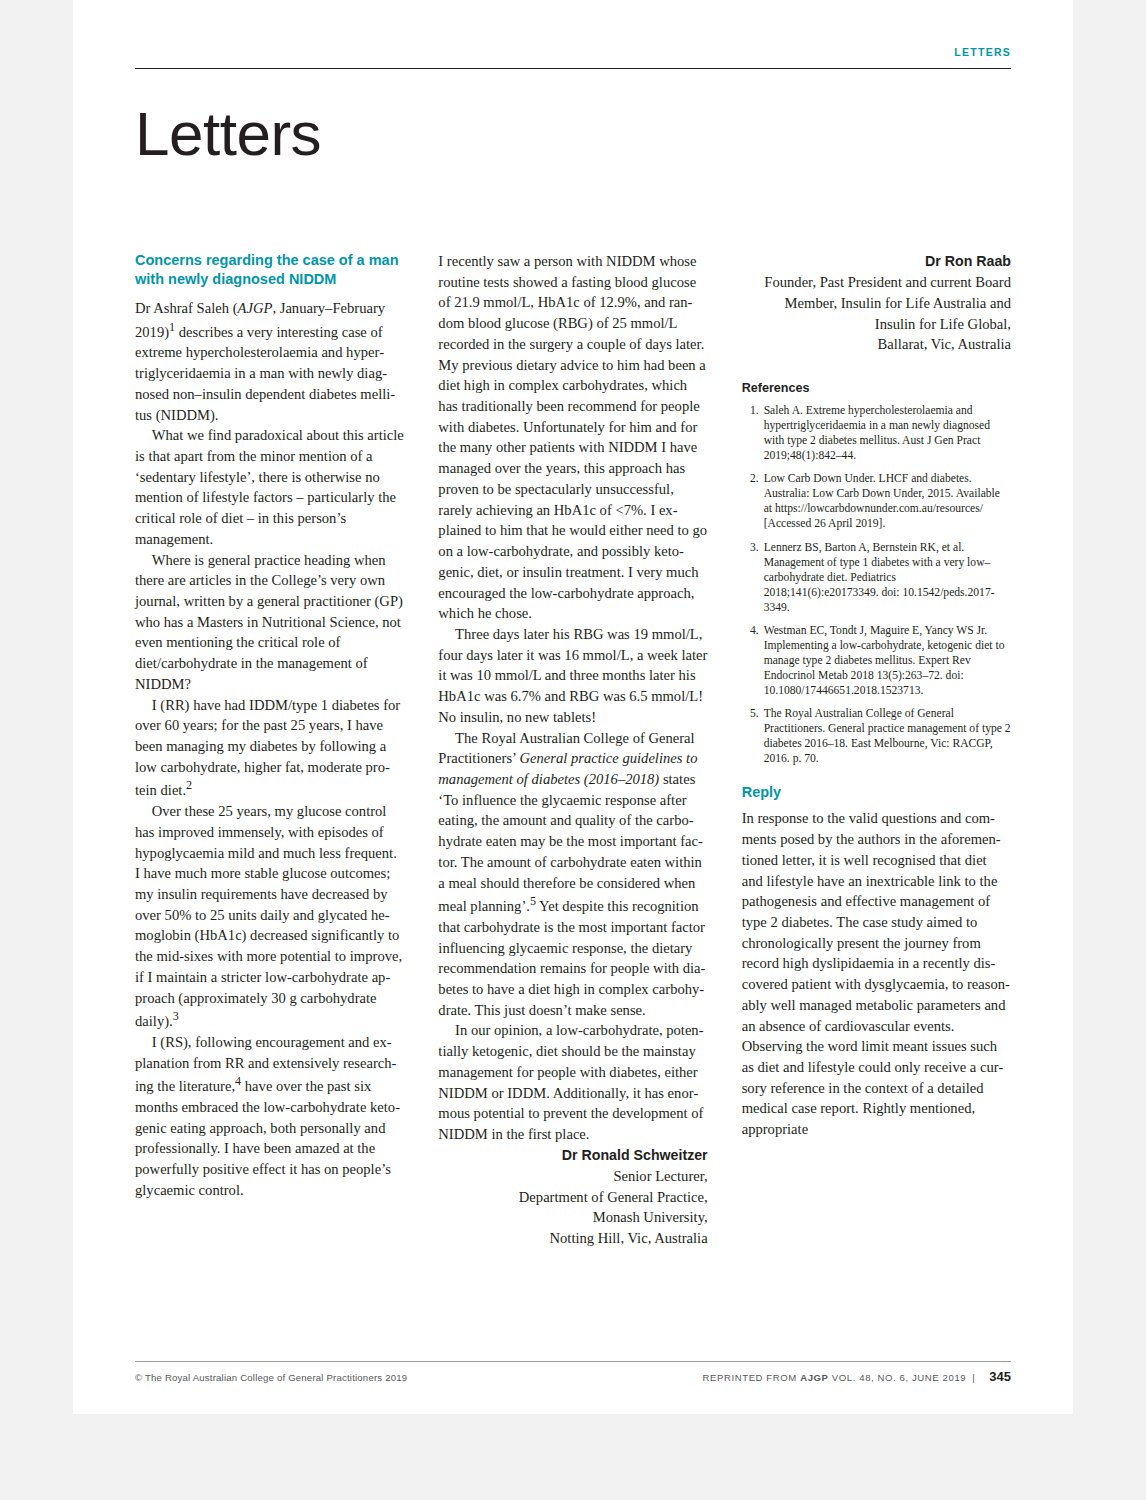Letters
Letters
Concerns regarding the case of a man with newly diagnosed NIDDM
Dr Ashraf Saleh (AJGP, January–February 2019)1 describes a very interesting case of extreme hypercholesterolaemia and hypertriglyceridaemia in a man with newly diagnosed non–insulin dependent diabetes mellitus (NIDDM).
What we find paradoxical about this article is that apart from the minor mention of a ‘sedentary lifestyle’, there is otherwise no mention of lifestyle factors – particularly the critical role of diet – in this person’s management.
Where is general practice heading when there are articles in the College’s very own journal, written by a general practitioner (GP) who has a Masters in Nutritional Science, not even mentioning the critical role of diet/carbohydrate in the management of NIDDM?
I (RR) have had IDDM/type 1 diabetes for over 60 years; for the past 25 years, I have been managing my diabetes by following a low carbohydrate, higher fat, moderate protein diet.2
Over these 25 years, my glucose control has improved immensely, with episodes of hypoglycaemia mild and much less frequent. I have much more stable glucose outcomes; my insulin requirements have decreased by over 50% to 25 units daily and glycated hemoglobin (HbA1c) decreased significantly to the mid-sixes with more potential to improve, if I maintain a stricter low-carbohydrate approach (approximately 30 g carbohydrate daily).3
I (RS), following encouragement and explanation from RR and extensively researching the literature,4 have over the past six months embraced the low-carbohydrate ketogenic eating approach, both personally and professionally. I have been amazed at the powerfully positive effect it has on people’s glycaemic control.
I recently saw a person with NIDDM whose routine tests showed a fasting blood glucose of 21.9 mmol/L, HbA1c of 12.9%, and random blood glucose (RBG) of 25 mmol/L recorded in the surgery a couple of days later. My previous dietary advice to him had been a diet high in complex carbohydrates, which has traditionally been recommend for people with diabetes. Unfortunately for him and for the many other patients with NIDDM I have managed over the years, this approach has proven to be spectacularly unsuccessful, rarely achieving an HbA1c of <7%. I explained to him that he would either need to go on a low-carbohydrate, and possibly ketogenic, diet, or insulin treatment. I very much encouraged the low-carbohydrate approach, which he chose.
Three days later his RBG was 19 mmol/L, four days later it was 16 mmol/L, a week later it was 10 mmol/L and three months later his HbA1c was 6.7% and RBG was 6.5 mmol/L! No insulin, no new tablets!
The Royal Australian College of General Practitioners’ General practice guidelines to management of diabetes (2016–2018) states ‘To influence the glycaemic response after eating, the amount and quality of the carbohydrate eaten may be the most important factor. The amount of carbohydrate eaten within a meal should therefore be considered when meal planning’.5 Yet despite this recognition that carbohydrate is the most important factor influencing glycaemic response, the dietary recommendation remains for people with diabetes to have a diet high in complex carbohydrate. This just doesn’t make sense.
In our opinion, a low-carbohydrate, potentially ketogenic, diet should be the mainstay management for people with diabetes, either NIDDM or IDDM. Additionally, it has enormous potential to prevent the development of NIDDM in the first place.
Dr Ronald Schweitzer Senior Lecturer,
Department of General Practice,
Monash University,
Notting Hill, Vic, Australia
Dr Ron Raab Founder, Past President and current Board Member, Insulin for Life Australia and Insulin for Life Global,
Ballarat, Vic, Australia
References
Saleh A. Extreme hypercholesterolaemia and hypertriglyceridaemia in a man newly diagnosed with type 2 diabetes mellitus. Aust J Gen Pract 2019;48(1):842–44.
Low Carb Down Under. LHCF and diabetes. Australia: Low Carb Down Under, 2015. Available at https://lowcarbdownunder.com.au/resources/ [Accessed 26 April 2019].
Lennerz BS, Barton A, Bernstein RK, et al. Management of type 1 diabetes with a very low–carbohydrate diet. Pediatrics 2018;141(6):e20173349. doi: 10.1542/peds.2017-3349.
Westman EC, Tondt J, Maguire E, Yancy WS Jr. Implementing a low-carbohydrate, ketogenic diet to manage type 2 diabetes mellitus. Expert Rev Endocrinol Metab 2018 13(5):263–72. doi: 10.1080/17446651.2018.1523713.
The Royal Australian College of General Practitioners. General practice management of type 2 diabetes 2016–18. East Melbourne, Vic: RACGP, 2016. p. 70.
Reply
In response to the valid questions and comments posed by the authors in the aforementioned letter, it is well recognised that diet and lifestyle have an inextricable link to the pathogenesis and effective management of type 2 diabetes. The case study aimed to chronologically present the journey from record high dyslipidaemia in a recently discovered patient with dysglycaemia, to reasonably well managed metabolic parameters and an absence of cardiovascular events. Observing the word limit meant issues such as diet and lifestyle could only receive a cursory reference in the context of a detailed medical case report. Rightly mentioned, appropriate
© The Royal Australian College of General Practitioners 2019
REPRINTED FROM AJGP VOL. 48, NO. 6, JUNE 2019|345